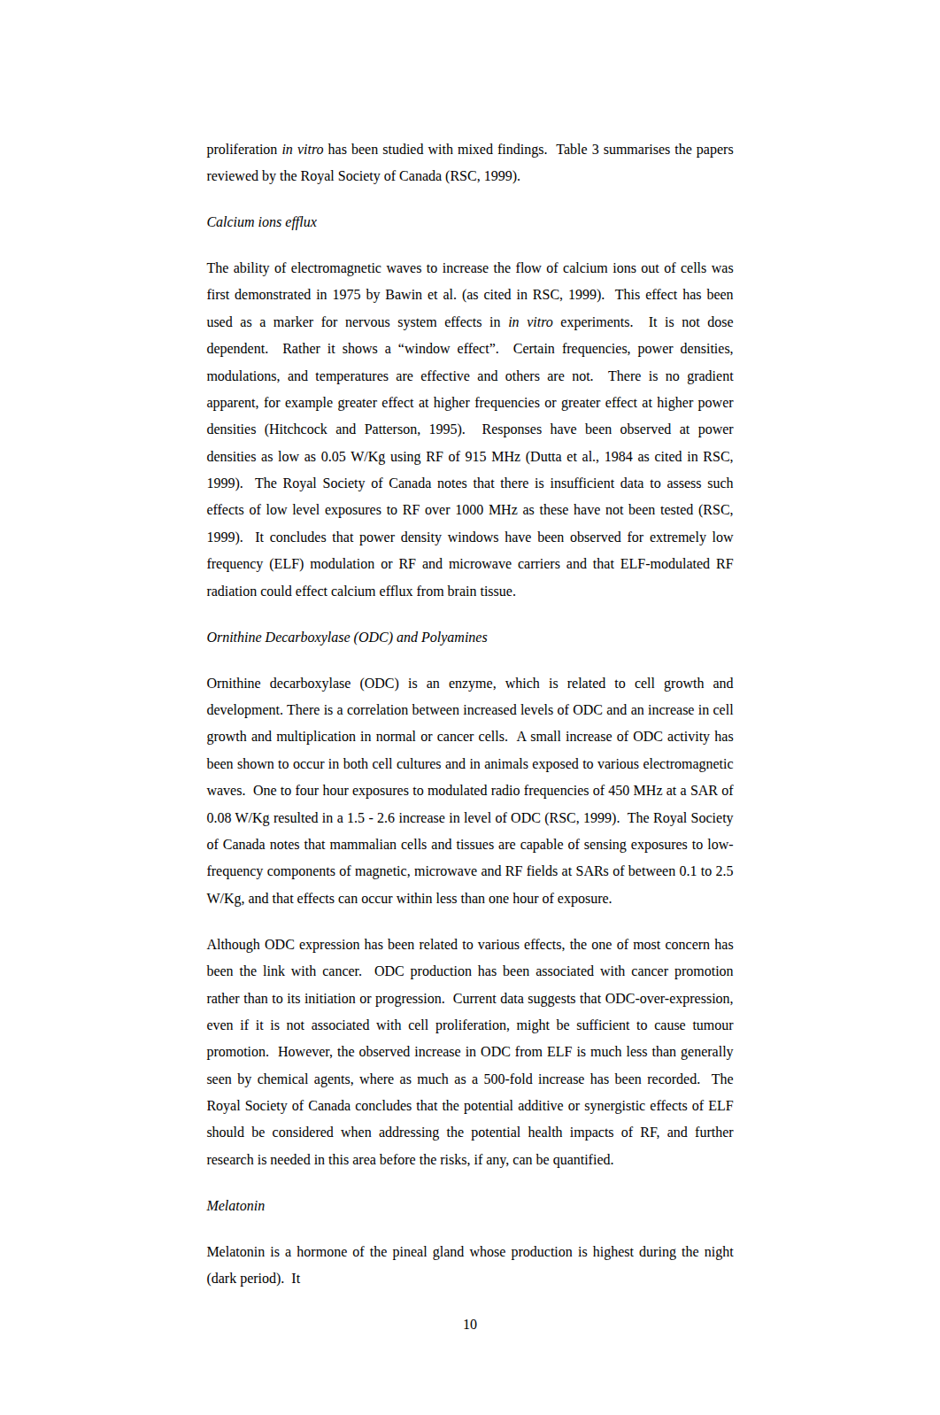proliferation in vitro has been studied with mixed findings. Table 3 summarises the papers reviewed by the Royal Society of Canada (RSC, 1999).
Calcium ions efflux
The ability of electromagnetic waves to increase the flow of calcium ions out of cells was first demonstrated in 1975 by Bawin et al. (as cited in RSC, 1999). This effect has been used as a marker for nervous system effects in in vitro experiments. It is not dose dependent. Rather it shows a “window effect”. Certain frequencies, power densities, modulations, and temperatures are effective and others are not. There is no gradient apparent, for example greater effect at higher frequencies or greater effect at higher power densities (Hitchcock and Patterson, 1995). Responses have been observed at power densities as low as 0.05 W/Kg using RF of 915 MHz (Dutta et al., 1984 as cited in RSC, 1999). The Royal Society of Canada notes that there is insufficient data to assess such effects of low level exposures to RF over 1000 MHz as these have not been tested (RSC, 1999). It concludes that power density windows have been observed for extremely low frequency (ELF) modulation or RF and microwave carriers and that ELF-modulated RF radiation could effect calcium efflux from brain tissue.
Ornithine Decarboxylase (ODC) and Polyamines
Ornithine decarboxylase (ODC) is an enzyme, which is related to cell growth and development. There is a correlation between increased levels of ODC and an increase in cell growth and multiplication in normal or cancer cells. A small increase of ODC activity has been shown to occur in both cell cultures and in animals exposed to various electromagnetic waves. One to four hour exposures to modulated radio frequencies of 450 MHz at a SAR of 0.08 W/Kg resulted in a 1.5 - 2.6 increase in level of ODC (RSC, 1999). The Royal Society of Canada notes that mammalian cells and tissues are capable of sensing exposures to low-frequency components of magnetic, microwave and RF fields at SARs of between 0.1 to 2.5 W/Kg, and that effects can occur within less than one hour of exposure.
Although ODC expression has been related to various effects, the one of most concern has been the link with cancer. ODC production has been associated with cancer promotion rather than to its initiation or progression. Current data suggests that ODC-over-expression, even if it is not associated with cell proliferation, might be sufficient to cause tumour promotion. However, the observed increase in ODC from ELF is much less than generally seen by chemical agents, where as much as a 500-fold increase has been recorded. The Royal Society of Canada concludes that the potential additive or synergistic effects of ELF should be considered when addressing the potential health impacts of RF, and further research is needed in this area before the risks, if any, can be quantified.
Melatonin
Melatonin is a hormone of the pineal gland whose production is highest during the night (dark period). It
10